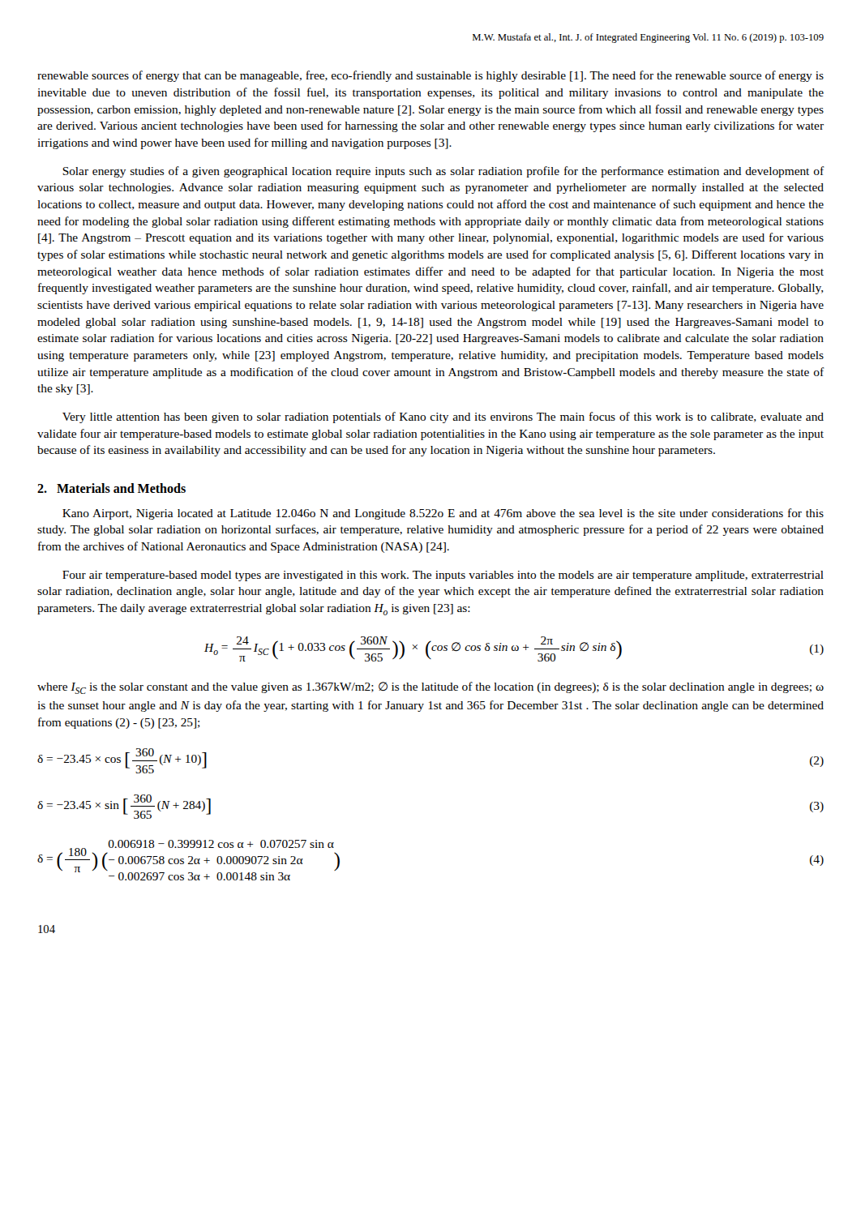M.W. Mustafa et al., Int. J. of Integrated Engineering Vol. 11 No. 6 (2019) p. 103-109
renewable sources of energy that can be manageable, free, eco-friendly and sustainable is highly desirable [1]. The need for the renewable source of energy is inevitable due to uneven distribution of the fossil fuel, its transportation expenses, its political and military invasions to control and manipulate the possession, carbon emission, highly depleted and non-renewable nature [2]. Solar energy is the main source from which all fossil and renewable energy types are derived. Various ancient technologies have been used for harnessing the solar and other renewable energy types since human early civilizations for water irrigations and wind power have been used for milling and navigation purposes [3].
Solar energy studies of a given geographical location require inputs such as solar radiation profile for the performance estimation and development of various solar technologies. Advance solar radiation measuring equipment such as pyranometer and pyrheliometer are normally installed at the selected locations to collect, measure and output data. However, many developing nations could not afford the cost and maintenance of such equipment and hence the need for modeling the global solar radiation using different estimating methods with appropriate daily or monthly climatic data from meteorological stations [4]. The Angstrom – Prescott equation and its variations together with many other linear, polynomial, exponential, logarithmic models are used for various types of solar estimations while stochastic neural network and genetic algorithms models are used for complicated analysis [5, 6]. Different locations vary in meteorological weather data hence methods of solar radiation estimates differ and need to be adapted for that particular location. In Nigeria the most frequently investigated weather parameters are the sunshine hour duration, wind speed, relative humidity, cloud cover, rainfall, and air temperature. Globally, scientists have derived various empirical equations to relate solar radiation with various meteorological parameters [7-13]. Many researchers in Nigeria have modeled global solar radiation using sunshine-based models. [1, 9, 14-18] used the Angstrom model while [19] used the Hargreaves-Samani model to estimate solar radiation for various locations and cities across Nigeria. [20-22] used Hargreaves-Samani models to calibrate and calculate the solar radiation using temperature parameters only, while [23] employed Angstrom, temperature, relative humidity, and precipitation models. Temperature based models utilize air temperature amplitude as a modification of the cloud cover amount in Angstrom and Bristow-Campbell models and thereby measure the state of the sky [3].
Very little attention has been given to solar radiation potentials of Kano city and its environs The main focus of this work is to calibrate, evaluate and validate four air temperature-based models to estimate global solar radiation potentialities in the Kano using air temperature as the sole parameter as the input because of its easiness in availability and accessibility and can be used for any location in Nigeria without the sunshine hour parameters.
2. Materials and Methods
Kano Airport, Nigeria located at Latitude 12.046o N and Longitude 8.522o E and at 476m above the sea level is the site under considerations for this study. The global solar radiation on horizontal surfaces, air temperature, relative humidity and atmospheric pressure for a period of 22 years were obtained from the archives of National Aeronautics and Space Administration (NASA) [24].
Four air temperature-based model types are investigated in this work. The inputs variables into the models are air temperature amplitude, extraterrestrial solar radiation, declination angle, solar hour angle, latitude and day of the year which except the air temperature defined the extraterrestrial solar radiation parameters. The daily average extraterrestrial global solar radiation Ho is given [23] as:
Ho = 24 π ISC (1 + 0.033 cos (360N 365)) × (cos ∅ cos δ sin ω + 2π 360 sin ∅ sin δ)
(1)
where ISC is the solar constant and the value given as 1.367kW/m2; ∅ is the latitude of the location (in degrees); δ is the solar declination angle in degrees; ω is the sunset hour angle and N is day ofa the year, starting with 1 for January 1st and 365 for December 31st . The solar declination angle can be determined from equations (2) - (5) [23, 25];
δ = −23.45 × cos [360365(N + 10)]
(2)
δ = −23.45 × sin [360365(N + 284)]
(3)
δ = (180 π) ( 0.006918 − 0.399912 cos α + 0.070257 sin α − 0.006758 cos 2α + 0.0009072 sin 2α − 0.002697 cos 3α + 0.00148 sin 3α )
(4)
104